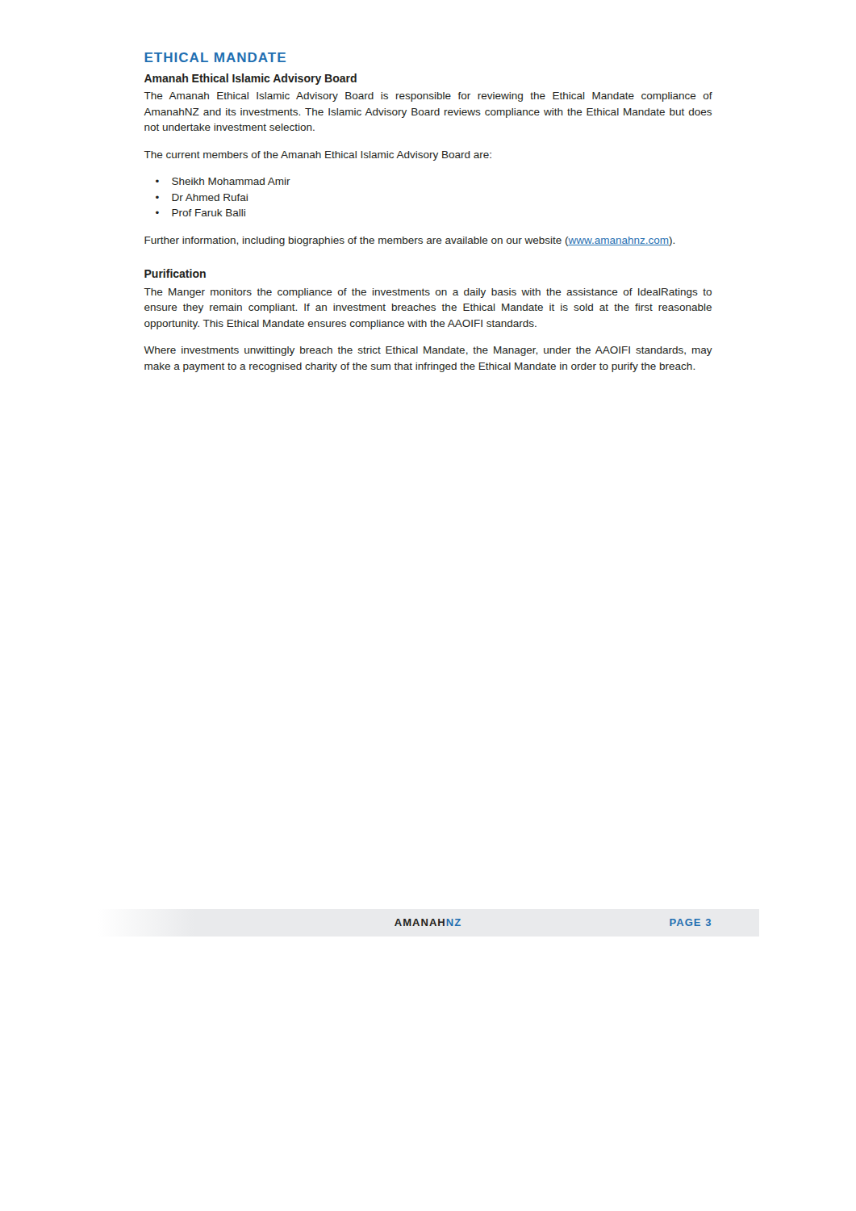Ethical Mandate
Amanah Ethical Islamic Advisory Board
The Amanah Ethical Islamic Advisory Board is responsible for reviewing the Ethical Mandate compliance of AmanahNZ and its investments. The Islamic Advisory Board reviews compliance with the Ethical Mandate but does not undertake investment selection.
The current members of the Amanah Ethical Islamic Advisory Board are:
Sheikh Mohammad Amir
Dr Ahmed Rufai
Prof Faruk Balli
Further information, including biographies of the members are available on our website (www.amanahnz.com).
Purification
The Manger monitors the compliance of the investments on a daily basis with the assistance of IdealRatings to ensure they remain compliant. If an investment breaches the Ethical Mandate it is sold at the first reasonable opportunity. This Ethical Mandate ensures compliance with the AAOIFI standards.
Where investments unwittingly breach the strict Ethical Mandate, the Manager, under the AAOIFI standards, may make a payment to a recognised charity of the sum that infringed the Ethical Mandate in order to purify the breach.
AMANAHNZ
PAGE 3